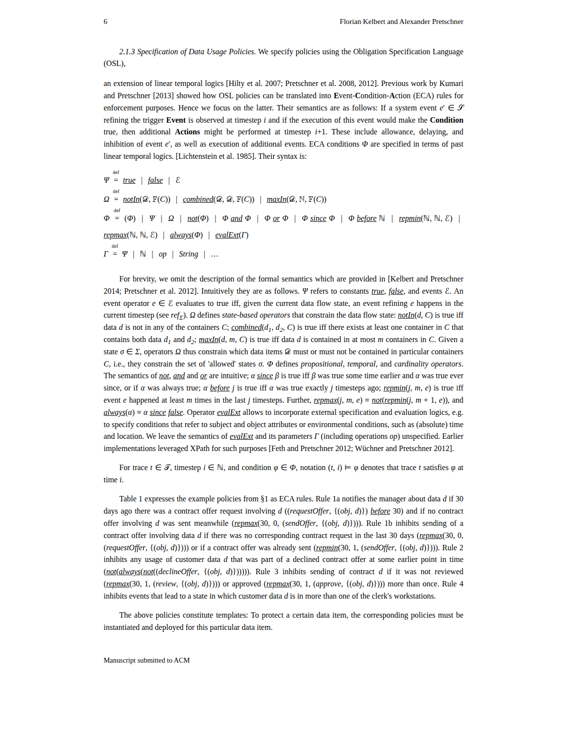6 Florian Kelbert and Alexander Pretschner
2.1.3 Specification of Data Usage Policies. We specify policies using the Obligation Specification Language (OSL),
an extension of linear temporal logics [Hilty et al. 2007; Pretschner et al. 2008, 2012]. Previous work by Kumari and Pretschner [2013] showed how OSL policies can be translated into Event-Condition-Action (ECA) rules for enforcement purposes. Hence we focus on the latter. Their semantics are as follows: If a system event e′ ∈ 𝒮 refining the trigger Event is observed at timestep i and if the execution of this event would make the Condition true, then additional Actions might be performed at timestep i+1. These include allowance, delaying, and inhibition of event e′, as well as execution of additional events. ECA conditions Φ are specified in terms of past linear temporal logics. [Lichtenstein et al. 1985]. Their syntax is:
Ψ def= true | false | ℰ
Ω def= notIn(𝒟, 𝔽(C)) | combined(𝒟, 𝒟, 𝔽(C)) | maxIn(𝒟, ℕ, 𝔽(C))
Φ def= (Φ) | Ψ | Ω | not(Φ) | Φ and Φ | Φ or Φ | Φ since Φ | Φ before ℕ | repmin(ℕ, ℕ, ℰ) | repmax(ℕ, ℕ, ℰ) | always(Φ) | evalExt(Γ)
Γ def= Ψ | ℕ | op | String | …
For brevity, we omit the description of the formal semantics which are provided in [Kelbert and Pretschner 2014; Pretschner et al. 2012]. Intuitively they are as follows. Ψ refers to constants true, false, and events ℰ. An event operator e ∈ ℰ evaluates to true iff, given the current data flow state, an event refining e happens in the current timestep (see refΣ). Ω defines state-based operators that constrain the data flow state: notIn(d, C) is true iff data d is not in any of the containers C; combined(d1, d2, C) is true iff there exists at least one container in C that contains both data d1 and d2; maxIn(d, m, C) is true iff data d is contained in at most m containers in C. Given a state σ ∈ Σ, operators Ω thus constrain which data items 𝒟 must or must not be contained in particular containers C, i.e., they constrain the set of 'allowed' states σ. Φ defines propositional, temporal, and cardinality operators. The semantics of not, and and or are intuitive; α since β is true iff β was true some time earlier and α was true ever since, or if α was always true; α before j is true iff α was true exactly j timesteps ago; repmin(j, m, e) is true iff event e happened at least m times in the last j timesteps. Further, repmax(j, m, e) ≡ not(repmin(j, m + 1, e)), and always(α) ≡ α since false. Operator evalExt allows to incorporate external specification and evaluation logics, e.g. to specify conditions that refer to subject and object attributes or environmental conditions, such as (absolute) time and location. We leave the semantics of evalExt and its parameters Γ (including operations op) unspecified. Earlier implementations leveraged XPath for such purposes [Feth and Pretschner 2012; Wüchner and Pretschner 2012].
For trace t ∈ 𝒯, timestep i ∈ ℕ, and condition φ ∈ Φ, notation (t, i) ⊨ φ denotes that trace t satisfies φ at time i.
Table 1 expresses the example policies from §1 as ECA rules. Rule 1a notifies the manager about data d if 30 days ago there was a contract offer request involving d ((requestOffer, {(obj, d)}) before 30) and if no contract offer involving d was sent meanwhile (repmax(30, 0, (sendOffer, {(obj, d)}))). Rule 1b inhibits sending of a contract offer involving data d if there was no corresponding contract request in the last 30 days (repmax(30, 0, (requestOffer, {(obj, d)}))) or if a contract offer was already sent (repmin(30, 1, (sendOffer, {(obj, d)}))). Rule 2 inhibits any usage of customer data d that was part of a declined contract offer at some earlier point in time (not(always(not((declineOffer, {(obj, d)}))))). Rule 3 inhibits sending of contract d if it was not reviewed (repmax(30, 1, (review, {(obj, d)}))) or approved (repmax(30, 1, (approve, {(obj, d)}))) more than once. Rule 4 inhibits events that lead to a state in which customer data d is in more than one of the clerk's workstations.
The above policies constitute templates: To protect a certain data item, the corresponding policies must be instantiated and deployed for this particular data item.
Manuscript submitted to ACM